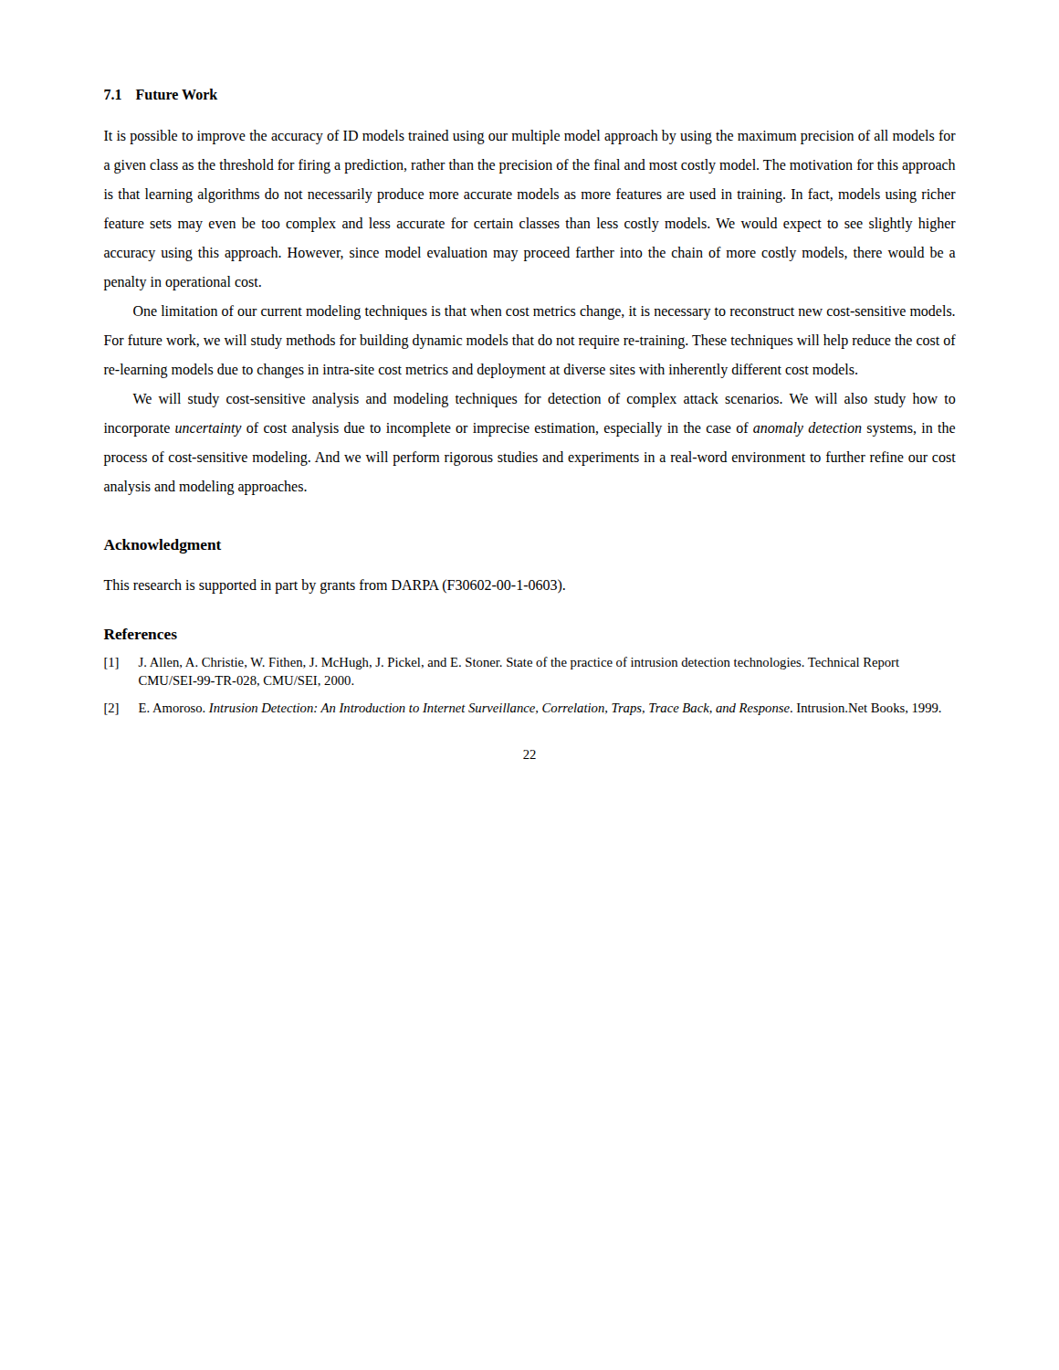7.1 Future Work
It is possible to improve the accuracy of ID models trained using our multiple model approach by using the maximum precision of all models for a given class as the threshold for firing a prediction, rather than the precision of the final and most costly model. The motivation for this approach is that learning algorithms do not necessarily produce more accurate models as more features are used in training. In fact, models using richer feature sets may even be too complex and less accurate for certain classes than less costly models. We would expect to see slightly higher accuracy using this approach. However, since model evaluation may proceed farther into the chain of more costly models, there would be a penalty in operational cost.
One limitation of our current modeling techniques is that when cost metrics change, it is necessary to reconstruct new cost-sensitive models. For future work, we will study methods for building dynamic models that do not require re-training. These techniques will help reduce the cost of re-learning models due to changes in intra-site cost metrics and deployment at diverse sites with inherently different cost models.
We will study cost-sensitive analysis and modeling techniques for detection of complex attack scenarios. We will also study how to incorporate uncertainty of cost analysis due to incomplete or imprecise estimation, especially in the case of anomaly detection systems, in the process of cost-sensitive modeling. And we will perform rigorous studies and experiments in a real-word environment to further refine our cost analysis and modeling approaches.
Acknowledgment
This research is supported in part by grants from DARPA (F30602-00-1-0603).
References
[1] J. Allen, A. Christie, W. Fithen, J. McHugh, J. Pickel, and E. Stoner. State of the practice of intrusion detection technologies. Technical Report CMU/SEI-99-TR-028, CMU/SEI, 2000.
[2] E. Amoroso. Intrusion Detection: An Introduction to Internet Surveillance, Correlation, Traps, Trace Back, and Response. Intrusion.Net Books, 1999.
22